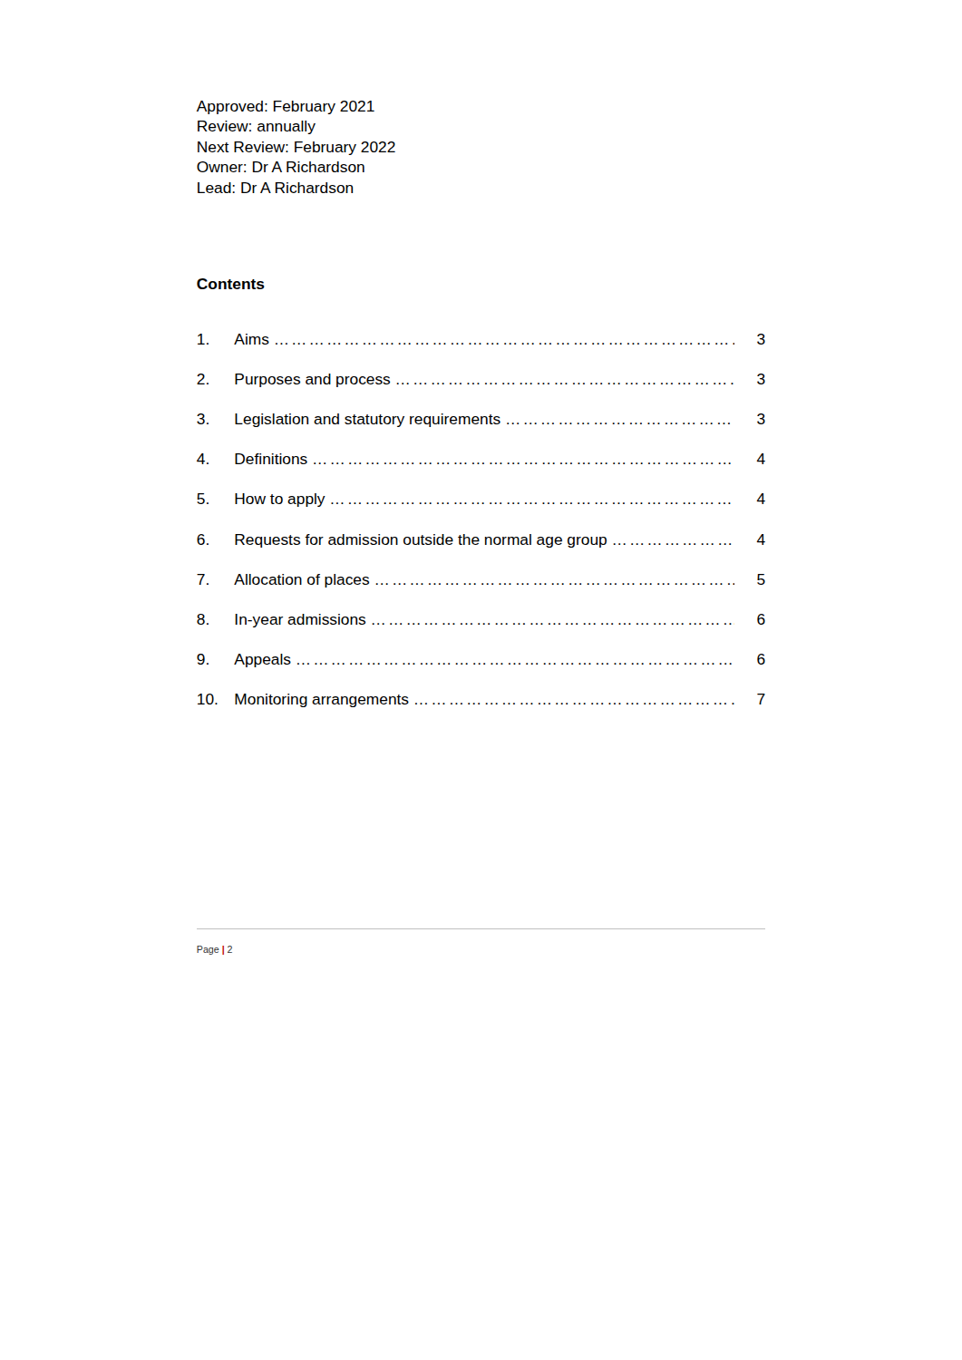Approved: February 2021
Review: annually
Next Review: February 2022
Owner: Dr A Richardson
Lead: Dr A Richardson
Contents
Aims …………………………………………………………………………………….. 3
Purposes and process ………………………………………………………………… 3
Legislation and statutory requirements ……………………………………………... 3
Definitions …………………………………………………………………………………. 4
How to apply ………………………………………………………………………………. 4
Requests for admission outside the normal age group …………………………… 4
Allocation of places ……………………………………………………………………. 5
In-year admissions ………………………………………………………………………… 6
Appeals ………………………………………………………………………………….. 6
Monitoring arrangements ………………………………………………………………… 7
Page | 2